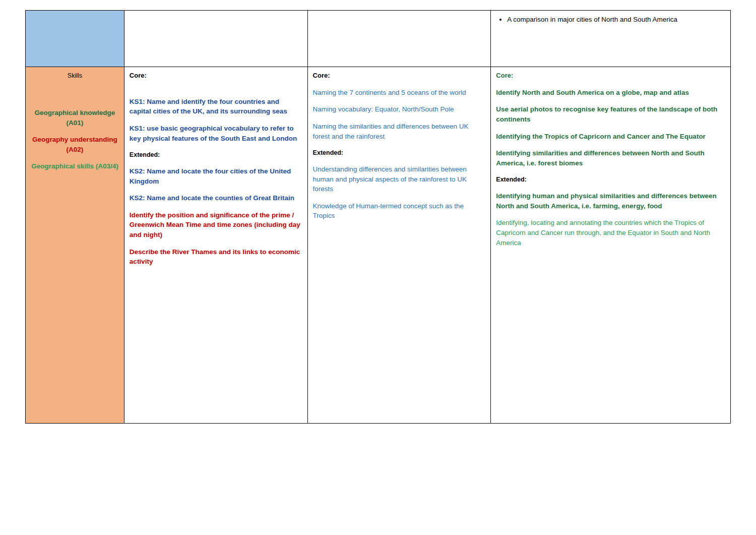| | | | A comparison in major cities of North and South America |
| Skills Geographical knowledge (A01) Geography understanding (A02) Geographical skills (A03/4) | Core: KS1: Name and identify the four countries and capital cities of the UK, and its surrounding seas KS1: use basic geographical vocabulary to refer to key physical features of the South East and London Extended: KS2: Name and locate the four cities of the United Kingdom KS2: Name and locate the counties of Great Britain Identify the position and significance of the prime / Greenwich Mean Time and time zones (including day and night) Describe the River Thames and its links to economic activity | Core: Naming the 7 continents and 5 oceans of the world Naming vocabulary: Equator, North/South Pole Naming the similarities and differences between UK forest and the rainforest Extended: Understanding differences and similarities between human and physical aspects of the rainforest to UK forests Knowledge of Human-termed concept such as the Tropics | Core: Identify North and South America on a globe, map and atlas Use aerial photos to recognise key features of the landscape of both continents Identifying the Tropics of Capricorn and Cancer and The Equator Identifying similarities and differences between North and South America, i.e. forest biomes Extended: Identifying human and physical similarities and differences between North and South America, i.e. farming, energy, food Identifying, locating and annotating the countries which the Tropics of Capricorn and Cancer run through, and the Equator in South and North America |